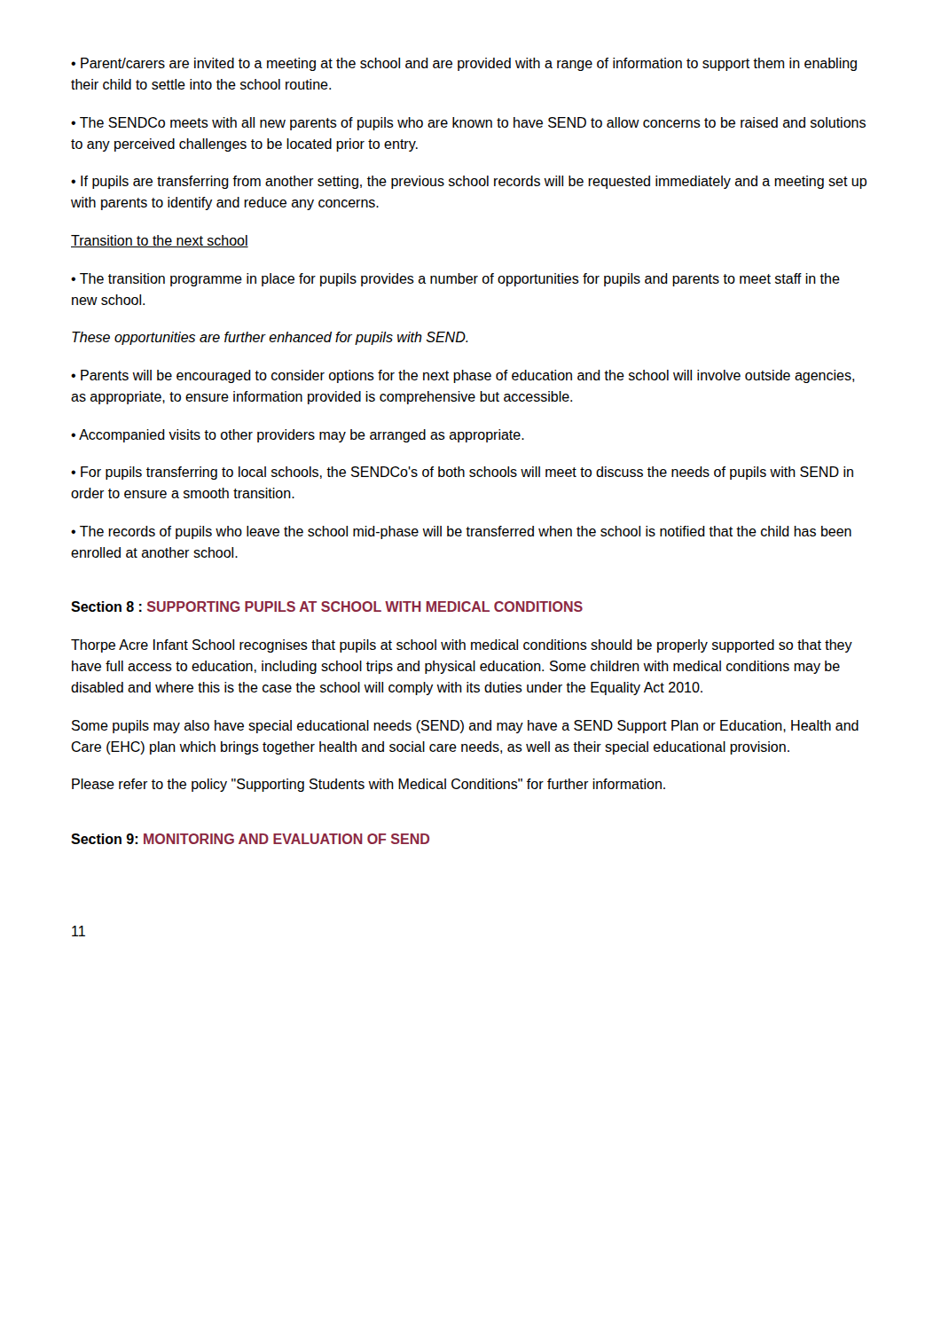• Parent/carers are invited to a meeting at the school and are provided with a range of information to support them in enabling their child to settle into the school routine.
• The SENDCo meets with all new parents of pupils who are known to have SEND to allow concerns to be raised and solutions to any perceived challenges to be located prior to entry.
• If pupils are transferring from another setting, the previous school records will be requested immediately and a meeting set up with parents to identify and reduce any concerns.
Transition to the next school
• The transition programme in place for pupils provides a number of opportunities for pupils and parents to meet staff in the new school.
These opportunities are further enhanced for pupils with SEND.
• Parents will be encouraged to consider options for the next phase of education and the school will involve outside agencies, as appropriate, to ensure information provided is comprehensive but accessible.
• Accompanied visits to other providers may be arranged as appropriate.
• For pupils transferring to local schools, the SENDCo's of both schools will meet to discuss the needs of pupils with SEND in order to ensure a smooth transition.
• The records of pupils who leave the school mid-phase will be transferred when the school is notified that the child has been enrolled at another school.
Section 8 : SUPPORTING PUPILS AT SCHOOL WITH MEDICAL CONDITIONS
Thorpe Acre Infant School recognises that pupils at school with medical conditions should be properly supported so that they have full access to education, including school trips and physical education. Some children with medical conditions may be disabled and where this is the case the school will comply with its duties under the Equality Act 2010.
Some pupils may also have special educational needs (SEND) and may have a SEND Support Plan or Education, Health and Care (EHC) plan which brings together health and social care needs, as well as their special educational provision.
Please refer to the policy "Supporting Students with Medical Conditions" for further information.
Section 9: MONITORING AND EVALUATION OF SEND
11